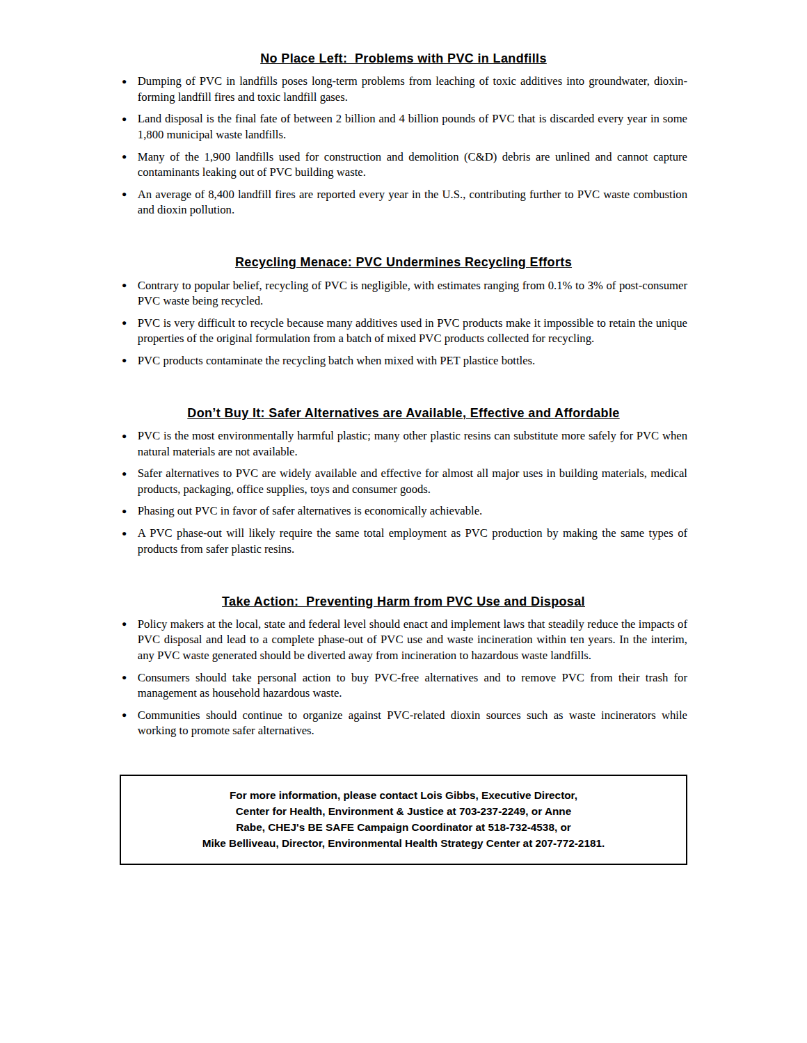No Place Left: Problems with PVC in Landfills
Dumping of PVC in landfills poses long-term problems from leaching of toxic additives into groundwater, dioxin-forming landfill fires and toxic landfill gases.
Land disposal is the final fate of between 2 billion and 4 billion pounds of PVC that is discarded every year in some 1,800 municipal waste landfills.
Many of the 1,900 landfills used for construction and demolition (C&D) debris are unlined and cannot capture contaminants leaking out of PVC building waste.
An average of 8,400 landfill fires are reported every year in the U.S., contributing further to PVC waste combustion and dioxin pollution.
Recycling Menace: PVC Undermines Recycling Efforts
Contrary to popular belief, recycling of PVC is negligible, with estimates ranging from 0.1% to 3% of post-consumer PVC waste being recycled.
PVC is very difficult to recycle because many additives used in PVC products make it impossible to retain the unique properties of the original formulation from a batch of mixed PVC products collected for recycling.
PVC products contaminate the recycling batch when mixed with PET plastice bottles.
Don’t Buy It: Safer Alternatives are Available, Effective and Affordable
PVC is the most environmentally harmful plastic; many other plastic resins can substitute more safely for PVC when natural materials are not available.
Safer alternatives to PVC are widely available and effective for almost all major uses in building materials, medical products, packaging, office supplies, toys and consumer goods.
Phasing out PVC in favor of safer alternatives is economically achievable.
A PVC phase-out will likely require the same total employment as PVC production by making the same types of products from safer plastic resins.
Take Action: Preventing Harm from PVC Use and Disposal
Policy makers at the local, state and federal level should enact and implement laws that steadily reduce the impacts of PVC disposal and lead to a complete phase-out of PVC use and waste incineration within ten years. In the interim, any PVC waste generated should be diverted away from incineration to hazardous waste landfills.
Consumers should take personal action to buy PVC-free alternatives and to remove PVC from their trash for management as household hazardous waste.
Communities should continue to organize against PVC-related dioxin sources such as waste incinerators while working to promote safer alternatives.
For more information, please contact Lois Gibbs, Executive Director,
Center for Health, Environment & Justice at 703-237-2249, or Anne
Rabe, CHEJ's BE SAFE Campaign Coordinator at 518-732-4538, or
Mike Belliveau, Director, Environmental Health Strategy Center at 207-772-2181.